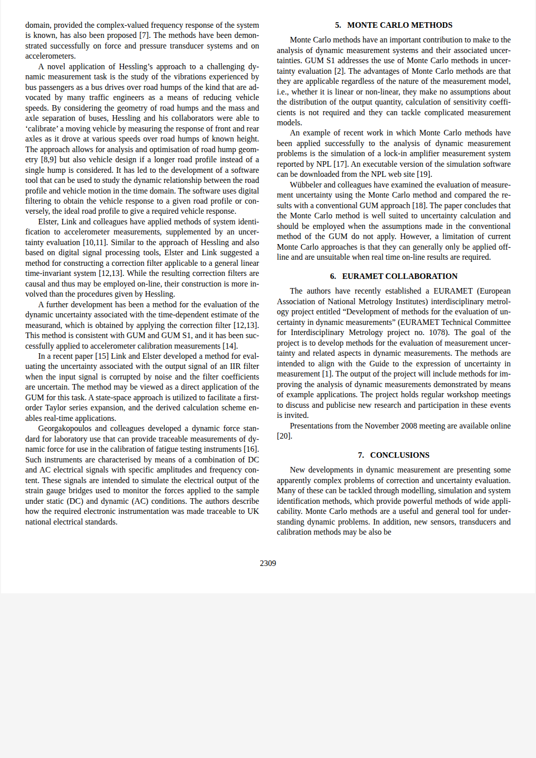domain, provided the complex-valued frequency response of the system is known, has also been proposed [7]. The methods have been demonstrated successfully on force and pressure transducer systems and on accelerometers.
A novel application of Hessling’s approach to a challenging dynamic measurement task is the study of the vibrations experienced by bus passengers as a bus drives over road humps of the kind that are advocated by many traffic engineers as a means of reducing vehicle speeds. By considering the geometry of road humps and the mass and axle separation of buses, Hessling and his collaborators were able to ‘calibrate’ a moving vehicle by measuring the response of front and rear axles as it drove at various speeds over road humps of known height. The approach allows for analysis and optimisation of road hump geometry [8,9] but also vehicle design if a longer road profile instead of a single hump is considered. It has led to the development of a software tool that can be used to study the dynamic relationship between the road profile and vehicle motion in the time domain. The software uses digital filtering to obtain the vehicle response to a given road profile or conversely, the ideal road profile to give a required vehicle response.
Elster, Link and colleagues have applied methods of system identification to accelerometer measurements, supplemented by an uncertainty evaluation [10,11]. Similar to the approach of Hessling and also based on digital signal processing tools, Elster and Link suggested a method for constructing a correction filter applicable to a general linear time-invariant system [12,13]. While the resulting correction filters are causal and thus may be employed on-line, their construction is more involved than the procedures given by Hessling.
A further development has been a method for the evaluation of the dynamic uncertainty associated with the time-dependent estimate of the measurand, which is obtained by applying the correction filter [12,13]. This method is consistent with GUM and GUM S1, and it has been successfully applied to accelerometer calibration measurements [14].
In a recent paper [15] Link and Elster developed a method for evaluating the uncertainty associated with the output signal of an IIR filter when the input signal is corrupted by noise and the filter coefficients are uncertain. The method may be viewed as a direct application of the GUM for this task. A state-space approach is utilized to facilitate a first-order Taylor series expansion, and the derived calculation scheme enables real-time applications.
Georgakopoulos and colleagues developed a dynamic force standard for laboratory use that can provide traceable measurements of dynamic force for use in the calibration of fatigue testing instruments [16]. Such instruments are characterised by means of a combination of DC and AC electrical signals with specific amplitudes and frequency content. These signals are intended to simulate the electrical output of the strain gauge bridges used to monitor the forces applied to the sample under static (DC) and dynamic (AC) conditions. The authors describe how the required electronic instrumentation was made traceable to UK national electrical standards.
5. Monte Carlo Methods
Monte Carlo methods have an important contribution to make to the analysis of dynamic measurement systems and their associated uncertainties. GUM S1 addresses the use of Monte Carlo methods in uncertainty evaluation [2]. The advantages of Monte Carlo methods are that they are applicable regardless of the nature of the measurement model, i.e., whether it is linear or non-linear, they make no assumptions about the distribution of the output quantity, calculation of sensitivity coefficients is not required and they can tackle complicated measurement models.
An example of recent work in which Monte Carlo methods have been applied successfully to the analysis of dynamic measurement problems is the simulation of a lock-in amplifier measurement system reported by NPL [17]. An executable version of the simulation software can be downloaded from the NPL web site [19].
Wübbeler and colleagues have examined the evaluation of measurement uncertainty using the Monte Carlo method and compared the results with a conventional GUM approach [18]. The paper concludes that the Monte Carlo method is well suited to uncertainty calculation and should be employed when the assumptions made in the conventional method of the GUM do not apply. However, a limitation of current Monte Carlo approaches is that they can generally only be applied off-line and are unsuitable when real time on-line results are required.
6. EURAMET Collaboration
The authors have recently established a EURAMET (European Association of National Metrology Institutes) interdisciplinary metrology project entitled “Development of methods for the evaluation of uncertainty in dynamic measurements” (EURAMET Technical Committee for Interdisciplinary Metrology project no. 1078). The goal of the project is to develop methods for the evaluation of measurement uncertainty and related aspects in dynamic measurements. The methods are intended to align with the Guide to the expression of uncertainty in measurement [1]. The output of the project will include methods for improving the analysis of dynamic measurements demonstrated by means of example applications. The project holds regular workshop meetings to discuss and publicise new research and participation in these events is invited.
Presentations from the November 2008 meeting are available online [20].
7. Conclusions
New developments in dynamic measurement are presenting some apparently complex problems of correction and uncertainty evaluation. Many of these can be tackled through modelling, simulation and system identification methods, which provide powerful methods of wide applicability. Monte Carlo methods are a useful and general tool for understanding dynamic problems. In addition, new sensors, transducers and calibration methods may be also be
2309